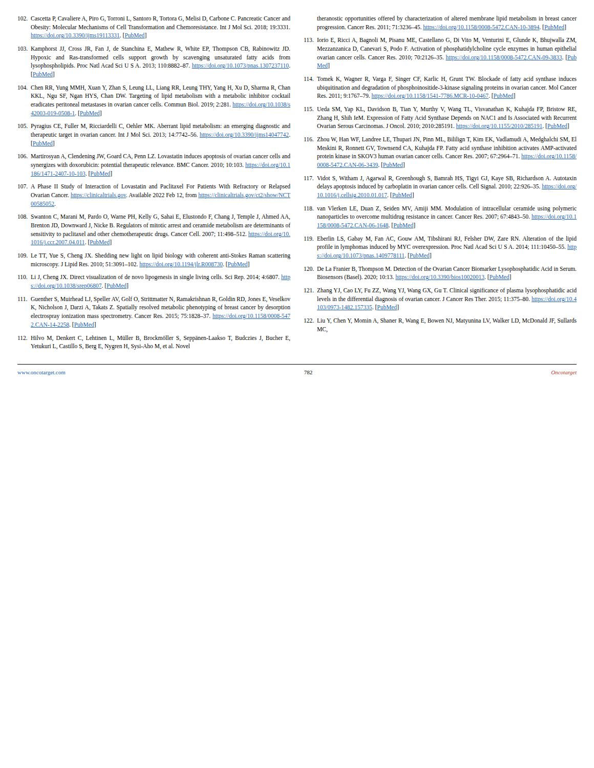102. Cascetta P, Cavaliere A, Piro G, Torroni L, Santoro R, Tortora G, Melisi D, Carbone C. Pancreatic Cancer and Obesity: Molecular Mechanisms of Cell Transformation and Chemoresistance. Int J Mol Sci. 2018; 19:3331. https://doi.org/10.3390/ijms19113331. [PubMed]
103. Kamphorst JJ, Cross JR, Fan J, de Stanchina E, Mathew R, White EP, Thompson CB, Rabinowitz JD. Hypoxic and Ras-transformed cells support growth by scavenging unsaturated fatty acids from lysophospholipids. Proc Natl Acad Sci U S A. 2013; 110:8882–87. https://doi.org/10.1073/pnas.1307237110. [PubMed]
104. Chen RR, Yung MMH, Xuan Y, Zhan S, Leung LL, Liang RR, Leung THY, Yang H, Xu D, Sharma R, Chan KKL, Ngu SF, Ngan HYS, Chan DW. Targeting of lipid metabolism with a metabolic inhibitor cocktail eradicates peritoneal metastases in ovarian cancer cells. Commun Biol. 2019; 2:281. https://doi.org/10.1038/s42003-019-0508-1. [PubMed]
105. Pyragius CE, Fuller M, Ricciardelli C, Oehler MK. Aberrant lipid metabolism: an emerging diagnostic and therapeutic target in ovarian cancer. Int J Mol Sci. 2013; 14:7742–56. https://doi.org/10.3390/ijms14047742. [PubMed]
106. Martirosyan A, Clendening JW, Goard CA, Penn LZ. Lovastatin induces apoptosis of ovarian cancer cells and synergizes with doxorubicin: potential therapeutic relevance. BMC Cancer. 2010; 10:103. https://doi.org/10.1186/1471-2407-10-103. [PubMed]
107. A Phase II Study of Interaction of Lovastatin and Paclitaxel For Patients With Refractory or Relapsed Ovarian Cancer. https://clinicaltrials.gov. Available 2022 Feb 12, from https://clinicaltrials.gov/ct2/show/NCT00585052.
108. Swanton C, Marani M, Pardo O, Warne PH, Kelly G, Sahai E, Elustondo F, Chang J, Temple J, Ahmed AA, Brenton JD, Downward J, Nicke B. Regulators of mitotic arrest and ceramide metabolism are determinants of sensitivity to paclitaxel and other chemotherapeutic drugs. Cancer Cell. 2007; 11:498–512. https://doi.org/10.1016/j.ccr.2007.04.011. [PubMed]
109. Le TT, Yue S, Cheng JX. Shedding new light on lipid biology with coherent anti-Stokes Raman scattering microscopy. J Lipid Res. 2010; 51:3091–102. https://doi.org/10.1194/jlr.R008730. [PubMed]
110. Li J, Cheng JX. Direct visualization of de novo lipogenesis in single living cells. Sci Rep. 2014; 4:6807. https://doi.org/10.1038/srep06807. [PubMed]
111. Guenther S, Muirhead LJ, Speller AV, Golf O, Strittmatter N, Ramakrishnan R, Goldin RD, Jones E, Veselkov K, Nicholson J, Darzi A, Takats Z. Spatially resolved metabolic phenotyping of breast cancer by desorption electrospray ionization mass spectrometry. Cancer Res. 2015; 75:1828–37. https://doi.org/10.1158/0008-5472.CAN-14-2258. [PubMed]
112. Hilvo M, Denkert C, Lehtinen L, Müller B, Brockmöller S, Seppänen-Laakso T, Budczies J, Bucher E, Yetukuri L, Castillo S, Berg E, Nygren H, Sysi-Aho M, et al. Novel
theranostic opportunities offered by characterization of altered membrane lipid metabolism in breast cancer progression. Cancer Res. 2011; 71:3236–45. https://doi.org/10.1158/0008-5472.CAN-10-3894. [PubMed]
113. Iorio E, Ricci A, Bagnoli M, Pisanu ME, Castellano G, Di Vito M, Venturini E, Glunde K, Bhujwalla ZM, Mezzanzanica D, Canevari S, Podo F. Activation of phosphatidylcholine cycle enzymes in human epithelial ovarian cancer cells. Cancer Res. 2010; 70:2126–35. https://doi.org/10.1158/0008-5472.CAN-09-3833. [PubMed]
114. Tomek K, Wagner R, Varga F, Singer CF, Karlic H, Grunt TW. Blockade of fatty acid synthase induces ubiquitination and degradation of phosphoinositide-3-kinase signaling proteins in ovarian cancer. Mol Cancer Res. 2011; 9:1767–79. https://doi.org/10.1158/1541-7786.MCR-10-0467. [PubMed]
115. Ueda SM, Yap KL, Davidson B, Tian Y, Murthy V, Wang TL, Visvanathan K, Kuhajda FP, Bristow RE, Zhang H, Shih IeM. Expression of Fatty Acid Synthase Depends on NAC1 and Is Associated with Recurrent Ovarian Serous Carcinomas. J Oncol. 2010; 2010:285191. https://doi.org/10.1155/2010/285191. [PubMed]
116. Zhou W, Han WF, Landree LE, Thupari JN, Pinn ML, Bililign T, Kim EK, Vadlamudi A, Medghalchi SM, El Meskini R, Ronnett GV, Townsend CA, Kuhajda FP. Fatty acid synthase inhibition activates AMP-activated protein kinase in SKOV3 human ovarian cancer cells. Cancer Res. 2007; 67:2964–71. https://doi.org/10.1158/0008-5472.CAN-06-3439. [PubMed]
117. Vidot S, Witham J, Agarwal R, Greenhough S, Bamrah HS, Tigyi GJ, Kaye SB, Richardson A. Autotaxin delays apoptosis induced by carboplatin in ovarian cancer cells. Cell Signal. 2010; 22:926–35. https://doi.org/10.1016/j.cellsig.2010.01.017. [PubMed]
118. van Vlerken LE, Duan Z, Seiden MV, Amiji MM. Modulation of intracellular ceramide using polymeric nanoparticles to overcome multidrug resistance in cancer. Cancer Res. 2007; 67:4843–50. https://doi.org/10.1158/0008-5472.CAN-06-1648. [PubMed]
119. Eberlin LS, Gabay M, Fan AC, Gouw AM, Tibshirani RJ, Felsher DW, Zare RN. Alteration of the lipid profile in lymphomas induced by MYC overexpression. Proc Natl Acad Sci U S A. 2014; 111:10450–55. https://doi.org/10.1073/pnas.1409778111. [PubMed]
120. De La Franier B, Thompson M. Detection of the Ovarian Cancer Biomarker Lysophosphatidic Acid in Serum. Biosensors (Basel). 2020; 10:13. https://doi.org/10.3390/bios10020013. [PubMed]
121. Zhang YJ, Cao LY, Fu ZZ, Wang YJ, Wang GX, Gu T. Clinical significance of plasma lysophosphatidic acid levels in the differential diagnosis of ovarian cancer. J Cancer Res Ther. 2015; 11:375–80. https://doi.org/10.4103/0973-1482.157335. [PubMed]
122. Liu Y, Chen Y, Momin A, Shaner R, Wang E, Bowen NJ, Matyunina LV, Walker LD, McDonald JF, Sullards MC,
www.oncotarget.com
782
Oncotarget